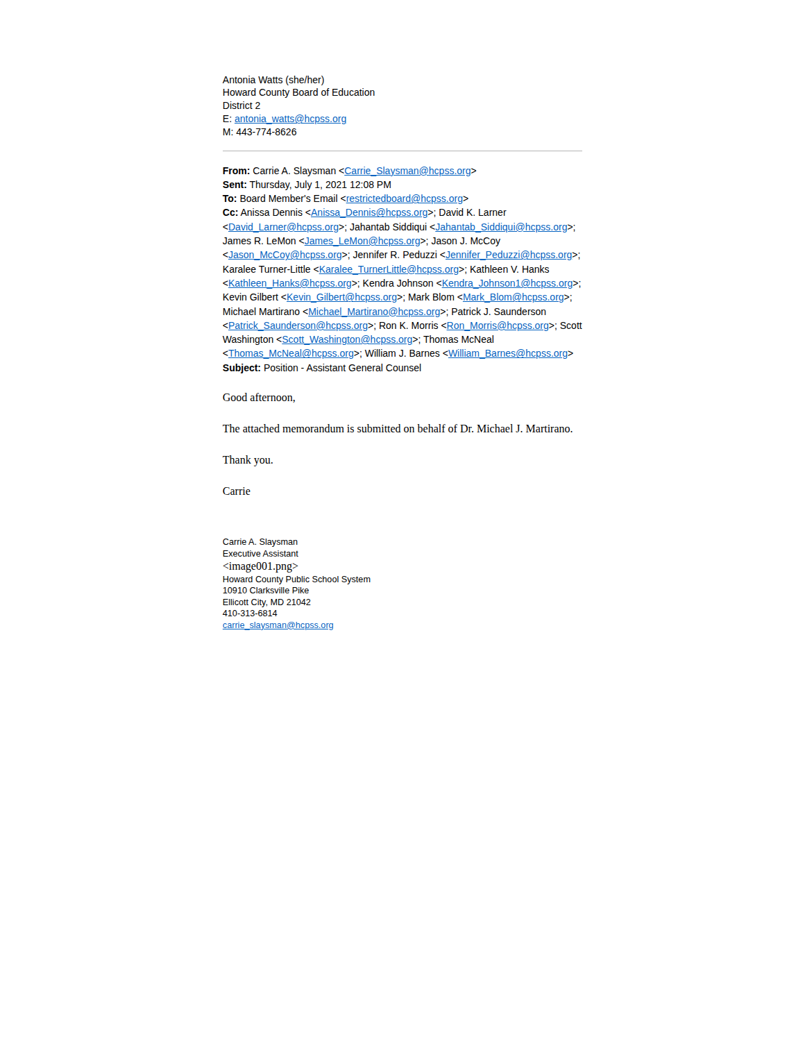Antonia Watts (she/her)
Howard County Board of Education
District 2
E: antonia_watts@hcpss.org
M: 443-774-8626
From: Carrie A. Slaysman <Carrie_Slaysman@hcpss.org>
Sent: Thursday, July 1, 2021 12:08 PM
To: Board Member's Email <restrictedboard@hcpss.org>
Cc: Anissa Dennis <Anissa_Dennis@hcpss.org>; David K. Larner <David_Larner@hcpss.org>; Jahantab Siddiqui <Jahantab_Siddiqui@hcpss.org>; James R. LeMon <James_LeMon@hcpss.org>; Jason J. McCoy <Jason_McCoy@hcpss.org>; Jennifer R. Peduzzi <Jennifer_Peduzzi@hcpss.org>; Karalee Turner-Little <Karalee_TurnerLittle@hcpss.org>; Kathleen V. Hanks <Kathleen_Hanks@hcpss.org>; Kendra Johnson <Kendra_Johnson1@hcpss.org>; Kevin Gilbert <Kevin_Gilbert@hcpss.org>; Mark Blom <Mark_Blom@hcpss.org>; Michael Martirano <Michael_Martirano@hcpss.org>; Patrick J. Saunderson <Patrick_Saunderson@hcpss.org>; Ron K. Morris <Ron_Morris@hcpss.org>; Scott Washington <Scott_Washington@hcpss.org>; Thomas McNeal <Thomas_McNeal@hcpss.org>; William J. Barnes <William_Barnes@hcpss.org>
Subject: Position - Assistant General Counsel
Good afternoon,
The attached memorandum is submitted on behalf of Dr. Michael J. Martirano.
Thank you.
Carrie
Carrie A. Slaysman
Executive Assistant
<image001.png>
Howard County Public School System
10910 Clarksville Pike
Ellicott City, MD 21042
410-313-6814
carrie_slaysman@hcpss.org